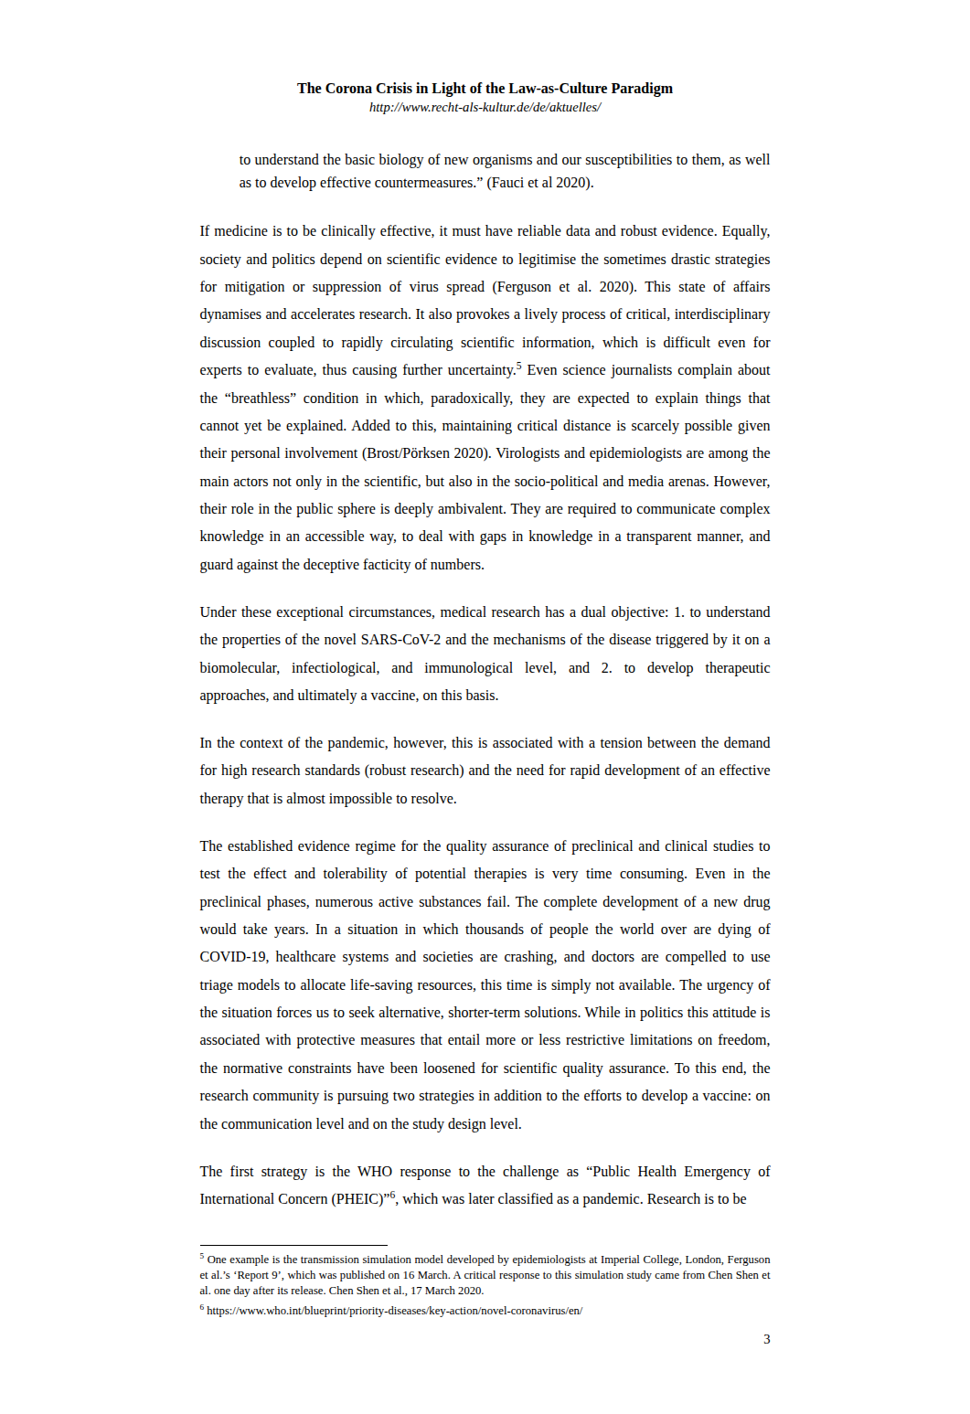The Corona Crisis in Light of the Law-as-Culture Paradigm
http://www.recht-als-kultur.de/de/aktuelles/
to understand the basic biology of new organisms and our susceptibilities to them, as well as to develop effective countermeasures.” (Fauci et al 2020).
If medicine is to be clinically effective, it must have reliable data and robust evidence. Equally, society and politics depend on scientific evidence to legitimise the sometimes drastic strategies for mitigation or suppression of virus spread (Ferguson et al. 2020). This state of affairs dynamises and accelerates research. It also provokes a lively process of critical, interdisciplinary discussion coupled to rapidly circulating scientific information, which is difficult even for experts to evaluate, thus causing further uncertainty.5 Even science journalists complain about the “breathless” condition in which, paradoxically, they are expected to explain things that cannot yet be explained. Added to this, maintaining critical distance is scarcely possible given their personal involvement (Brost/Pörksen 2020). Virologists and epidemiologists are among the main actors not only in the scientific, but also in the socio-political and media arenas. However, their role in the public sphere is deeply ambivalent. They are required to communicate complex knowledge in an accessible way, to deal with gaps in knowledge in a transparent manner, and guard against the deceptive facticity of numbers.
Under these exceptional circumstances, medical research has a dual objective: 1. to understand the properties of the novel SARS-CoV-2 and the mechanisms of the disease triggered by it on a biomolecular, infectiological, and immunological level, and 2. to develop therapeutic approaches, and ultimately a vaccine, on this basis.
In the context of the pandemic, however, this is associated with a tension between the demand for high research standards (robust research) and the need for rapid development of an effective therapy that is almost impossible to resolve.
The established evidence regime for the quality assurance of preclinical and clinical studies to test the effect and tolerability of potential therapies is very time consuming. Even in the preclinical phases, numerous active substances fail. The complete development of a new drug would take years. In a situation in which thousands of people the world over are dying of COVID-19, healthcare systems and societies are crashing, and doctors are compelled to use triage models to allocate life-saving resources, this time is simply not available. The urgency of the situation forces us to seek alternative, shorter-term solutions. While in politics this attitude is associated with protective measures that entail more or less restrictive limitations on freedom, the normative constraints have been loosened for scientific quality assurance. To this end, the research community is pursuing two strategies in addition to the efforts to develop a vaccine: on the communication level and on the study design level.
The first strategy is the WHO response to the challenge as “Public Health Emergency of International Concern (PHEIC)”6, which was later classified as a pandemic. Research is to be
5 One example is the transmission simulation model developed by epidemiologists at Imperial College, London, Ferguson et al.’s ‘Report 9’, which was published on 16 March. A critical response to this simulation study came from Chen Shen et al. one day after its release. Chen Shen et al., 17 March 2020.
6 https://www.who.int/blueprint/priority-diseases/key-action/novel-coronavirus/en/
3